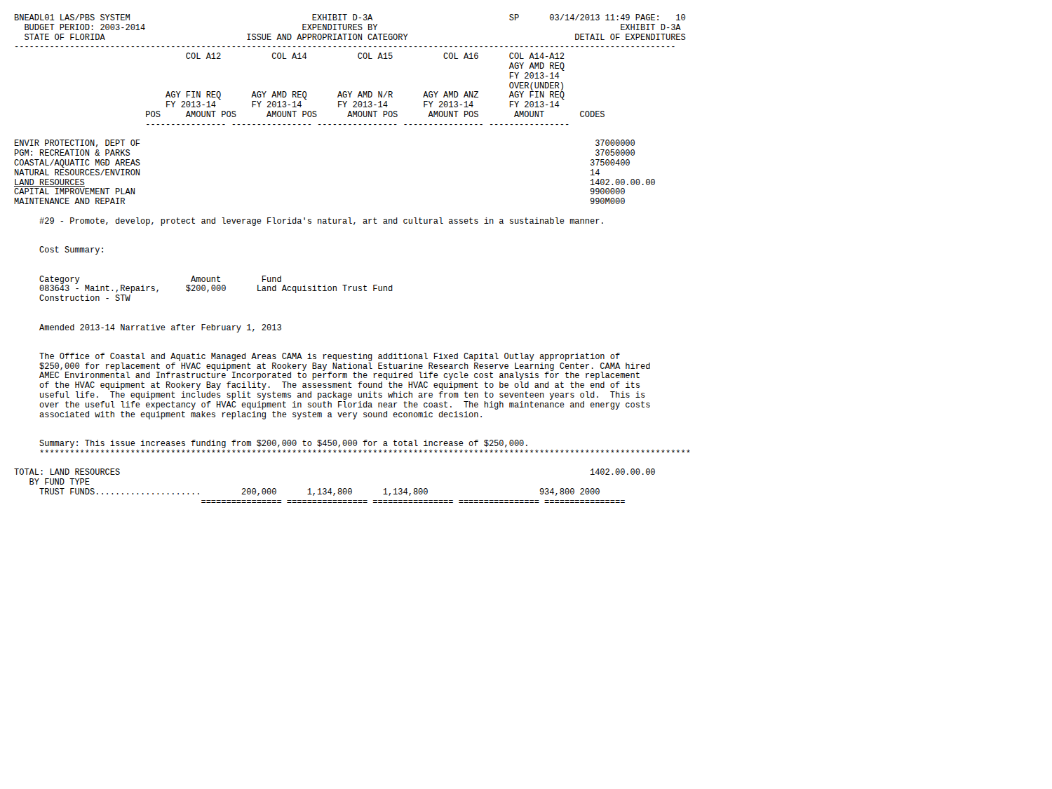BNEADL01 LAS/PBS SYSTEM                                    EXHIBIT D-3A                           SP      03/14/2013 11:49 PAGE:   10
  BUDGET PERIOD: 2003-2014                               EXPENDITURES BY                                                EXHIBIT D-3A
  STATE OF FLORIDA                            ISSUE AND APPROPRIATION CATEGORY                                 DETAIL OF EXPENDITURES
-----------------------------------------------------------------------------------------------------------------------------------
                                  COL A12          COL A14          COL A15          COL A16      COL A14-A12
                                                                                                  AGY AMD REQ
                                                                                                  FY 2013-14
                                                                                                  OVER(UNDER)
                              AGY FIN REQ      AGY AMD REQ      AGY AMD N/R      AGY AMD ANZ      AGY FIN REQ
                              FY 2013-14       FY 2013-14       FY 2013-14       FY 2013-14       FY 2013-14
                          POS     AMOUNT POS      AMOUNT POS      AMOUNT POS      AMOUNT POS       AMOUNT       CODES
                          ---------------- ---------------- ---------------- ---------------- ----------------

ENVIR PROTECTION, DEPT OF                                                                                          37000000
PGM: RECREATION & PARKS                                                                                            37050000
COASTAL/AQUATIC MGD AREAS                                                                                         37500400
NATURAL RESOURCES/ENVIRON                                                                                         14
LAND RESOURCES                                                                                                    1402.00.00.00
CAPITAL IMPROVEMENT PLAN                                                                                          9900000
MAINTENANCE AND REPAIR                                                                                            990M000

     #29 - Promote, develop, protect and leverage Florida's natural, art and cultural assets in a sustainable manner.


     Cost Summary:


     Category                      Amount        Fund
     083643 - Maint.,Repairs,     $200,000      Land Acquisition Trust Fund
     Construction - STW


     Amended 2013-14 Narrative after February 1, 2013


     The Office of Coastal and Aquatic Managed Areas CAMA is requesting additional Fixed Capital Outlay appropriation of
     $250,000 for replacement of HVAC equipment at Rookery Bay National Estuarine Research Reserve Learning Center. CAMA hired
     AMEC Environmental and Infrastructure Incorporated to perform the required life cycle cost analysis for the replacement
     of the HVAC equipment at Rookery Bay facility.  The assessment found the HVAC equipment to be old and at the end of its
     useful life.  The equipment includes split systems and package units which are from ten to seventeen years old.  This is
     over the useful life expectancy of HVAC equipment in south Florida near the coast.  The high maintenance and energy costs
     associated with the equipment makes replacing the system a very sound economic decision.


     Summary: This issue increases funding from $200,000 to $450,000 for a total increase of $250,000.
     *********************************************************************************************************************************

TOTAL: LAND RESOURCES                                                                                             1402.00.00.00
   BY FUND TYPE
     TRUST FUNDS.....................        200,000      1,134,800      1,134,800                      934,800 2000
                                     ================ ================ ================ ================ ================